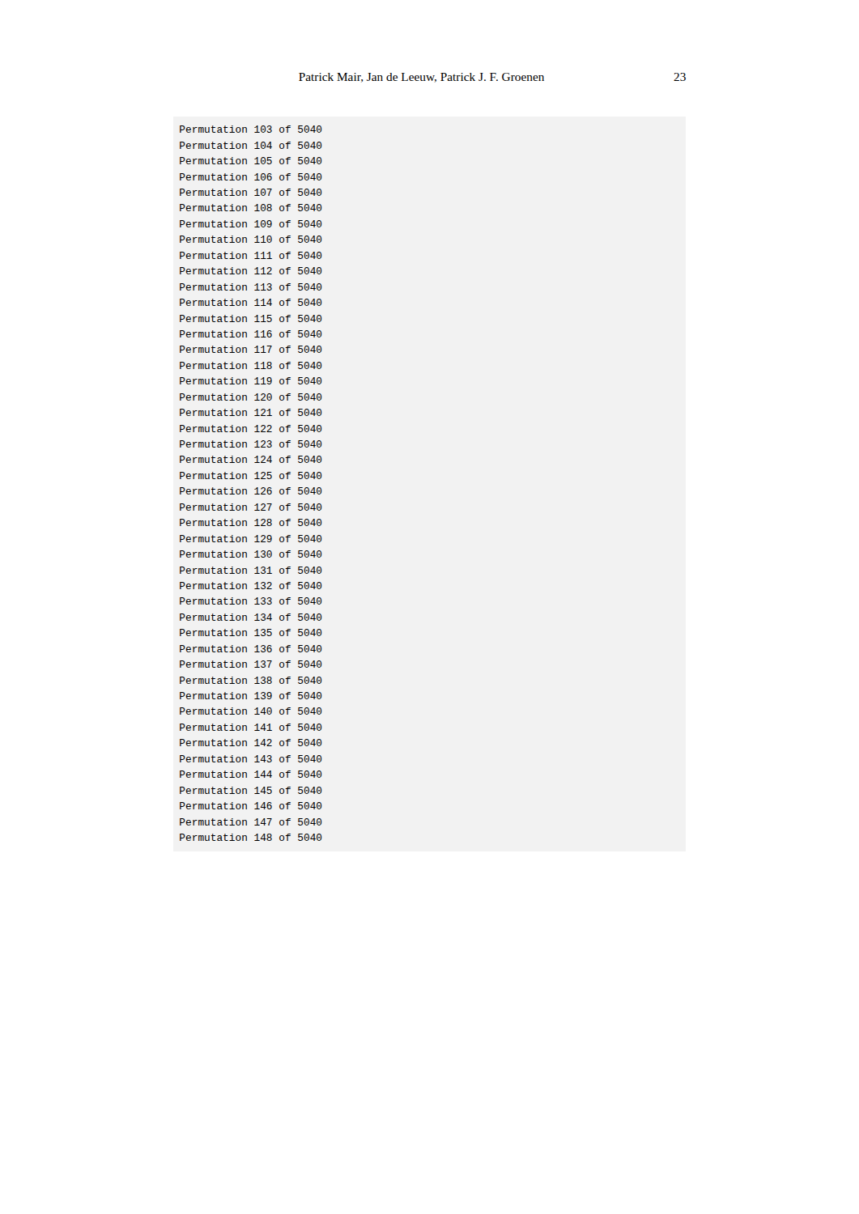Patrick Mair, Jan de Leeuw, Patrick J. F. Groenen
23
Permutation 103 of 5040
Permutation 104 of 5040
Permutation 105 of 5040
Permutation 106 of 5040
Permutation 107 of 5040
Permutation 108 of 5040
Permutation 109 of 5040
Permutation 110 of 5040
Permutation 111 of 5040
Permutation 112 of 5040
Permutation 113 of 5040
Permutation 114 of 5040
Permutation 115 of 5040
Permutation 116 of 5040
Permutation 117 of 5040
Permutation 118 of 5040
Permutation 119 of 5040
Permutation 120 of 5040
Permutation 121 of 5040
Permutation 122 of 5040
Permutation 123 of 5040
Permutation 124 of 5040
Permutation 125 of 5040
Permutation 126 of 5040
Permutation 127 of 5040
Permutation 128 of 5040
Permutation 129 of 5040
Permutation 130 of 5040
Permutation 131 of 5040
Permutation 132 of 5040
Permutation 133 of 5040
Permutation 134 of 5040
Permutation 135 of 5040
Permutation 136 of 5040
Permutation 137 of 5040
Permutation 138 of 5040
Permutation 139 of 5040
Permutation 140 of 5040
Permutation 141 of 5040
Permutation 142 of 5040
Permutation 143 of 5040
Permutation 144 of 5040
Permutation 145 of 5040
Permutation 146 of 5040
Permutation 147 of 5040
Permutation 148 of 5040